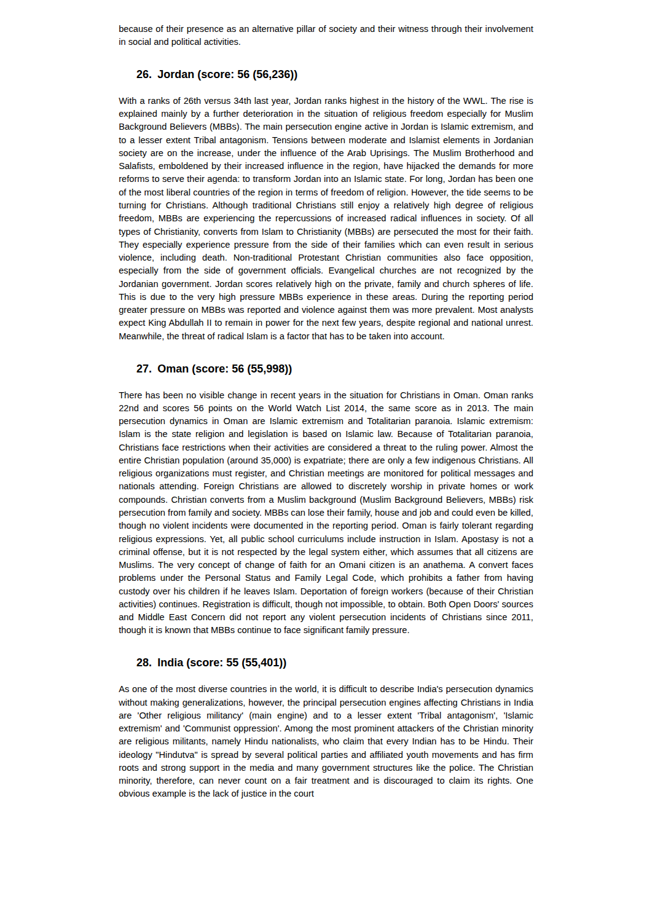because of their presence as an alternative pillar of society and their witness through their involvement in social and political activities.
26. Jordan (score: 56 (56,236))
With a ranks of 26th versus 34th last year, Jordan ranks highest in the history of the WWL. The rise is explained mainly by a further deterioration in the situation of religious freedom especially for Muslim Background Believers (MBBs). The main persecution engine active in Jordan is Islamic extremism, and to a lesser extent Tribal antagonism. Tensions between moderate and Islamist elements in Jordanian society are on the increase, under the influence of the Arab Uprisings. The Muslim Brotherhood and Salafists, emboldened by their increased influence in the region, have hijacked the demands for more reforms to serve their agenda: to transform Jordan into an Islamic state. For long, Jordan has been one of the most liberal countries of the region in terms of freedom of religion. However, the tide seems to be turning for Christians. Although traditional Christians still enjoy a relatively high degree of religious freedom, MBBs are experiencing the repercussions of increased radical influences in society. Of all types of Christianity, converts from Islam to Christianity (MBBs) are persecuted the most for their faith. They especially experience pressure from the side of their families which can even result in serious violence, including death. Non-traditional Protestant Christian communities also face opposition, especially from the side of government officials. Evangelical churches are not recognized by the Jordanian government. Jordan scores relatively high on the private, family and church spheres of life. This is due to the very high pressure MBBs experience in these areas. During the reporting period greater pressure on MBBs was reported and violence against them was more prevalent. Most analysts expect King Abdullah II to remain in power for the next few years, despite regional and national unrest. Meanwhile, the threat of radical Islam is a factor that has to be taken into account.
27. Oman (score: 56 (55,998))
There has been no visible change in recent years in the situation for Christians in Oman. Oman ranks 22nd and scores 56 points on the World Watch List 2014, the same score as in 2013. The main persecution dynamics in Oman are Islamic extremism and Totalitarian paranoia. Islamic extremism: Islam is the state religion and legislation is based on Islamic law. Because of Totalitarian paranoia, Christians face restrictions when their activities are considered a threat to the ruling power. Almost the entire Christian population (around 35,000) is expatriate; there are only a few indigenous Christians. All religious organizations must register, and Christian meetings are monitored for political messages and nationals attending. Foreign Christians are allowed to discretely worship in private homes or work compounds. Christian converts from a Muslim background (Muslim Background Believers, MBBs) risk persecution from family and society. MBBs can lose their family, house and job and could even be killed, though no violent incidents were documented in the reporting period. Oman is fairly tolerant regarding religious expressions. Yet, all public school curriculums include instruction in Islam. Apostasy is not a criminal offense, but it is not respected by the legal system either, which assumes that all citizens are Muslims. The very concept of change of faith for an Omani citizen is an anathema. A convert faces problems under the Personal Status and Family Legal Code, which prohibits a father from having custody over his children if he leaves Islam. Deportation of foreign workers (because of their Christian activities) continues. Registration is difficult, though not impossible, to obtain. Both Open Doors' sources and Middle East Concern did not report any violent persecution incidents of Christians since 2011, though it is known that MBBs continue to face significant family pressure.
28. India (score: 55 (55,401))
As one of the most diverse countries in the world, it is difficult to describe India's persecution dynamics without making generalizations, however, the principal persecution engines affecting Christians in India are 'Other religious militancy' (main engine) and to a lesser extent 'Tribal antagonism', 'Islamic extremism' and 'Communist oppression'. Among the most prominent attackers of the Christian minority are religious militants, namely Hindu nationalists, who claim that every Indian has to be Hindu. Their ideology "Hindutva" is spread by several political parties and affiliated youth movements and has firm roots and strong support in the media and many government structures like the police. The Christian minority, therefore, can never count on a fair treatment and is discouraged to claim its rights. One obvious example is the lack of justice in the court